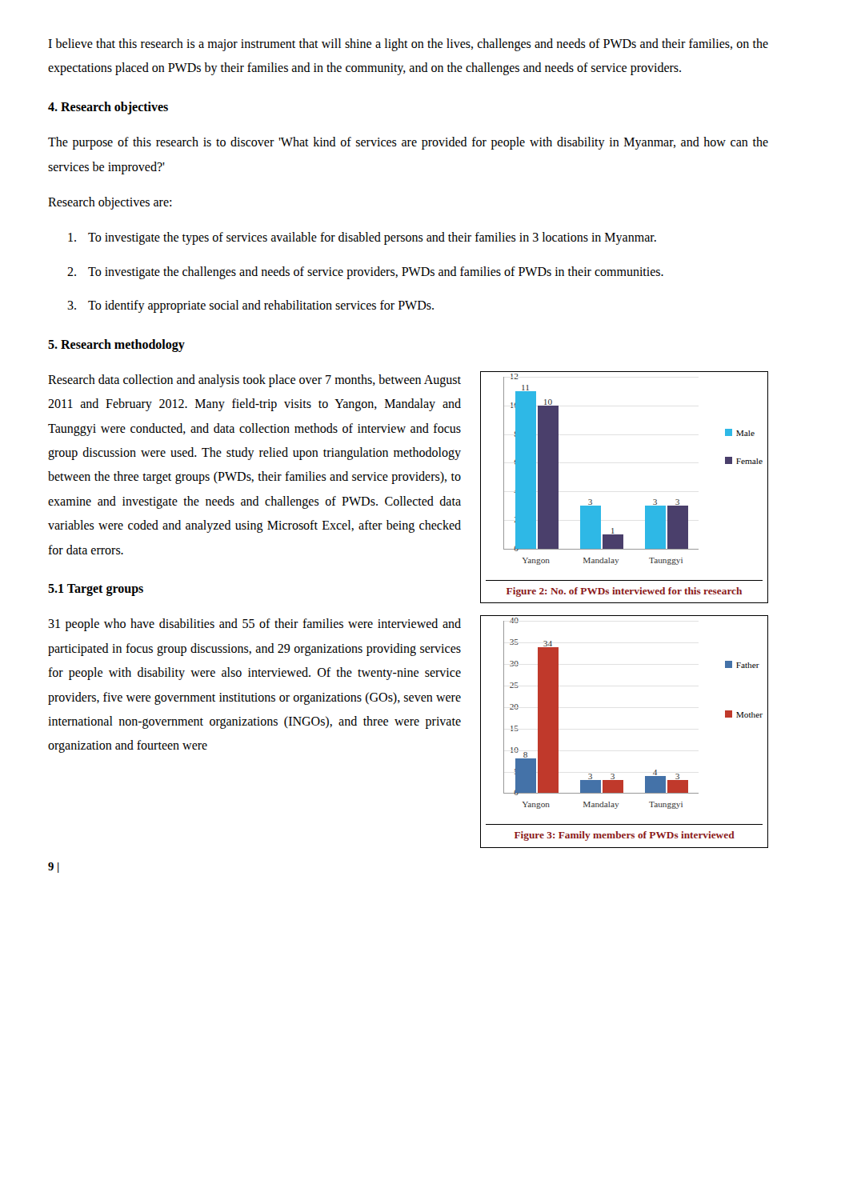I believe that this research is a major instrument that will shine a light on the lives, challenges and needs of PWDs and their families, on the expectations placed on PWDs by their families and in the community, and on the challenges and needs of service providers.
4. Research objectives
The purpose of this research is to discover 'What kind of services are provided for people with disability in Myanmar, and how can the services be improved?'
Research objectives are:
To investigate the types of services available for disabled persons and their families in 3 locations in Myanmar.
To investigate the challenges and needs of service providers, PWDs and families of PWDs in their communities.
To identify appropriate social and rehabilitation services for PWDs.
5. Research methodology
12 10 8 6 4 2 0
11
10
3
1
3
3
Yangon Mandalay Taunggyi
Male
Female
Figure 2: No. of PWDs interviewed for this research
Research data collection and analysis took place over 7 months, between August 2011 and February 2012. Many field-trip visits to Yangon, Mandalay and Taunggyi were conducted, and data collection methods of interview and focus group discussion were used. The study relied upon triangulation methodology between the three target groups (PWDs, their families and service providers), to examine and investigate the needs and challenges of PWDs. Collected data variables were coded and analyzed using Microsoft Excel, after being checked for data errors.
5.1 Target groups
40 35 30 25 20 15 10 5 0
8
34
3
3
4
3
Yangon Mandalay Taunggyi
Father
Mother
Figure 3: Family members of PWDs interviewed
31 people who have disabilities and 55 of their families were interviewed and participated in focus group discussions, and 29 organizations providing services for people with disability were also interviewed. Of the twenty-nine service providers, five were government institutions or organizations (GOs), seven were international non-government organizations (INGOs), and three were private organization and fourteen were
9 |